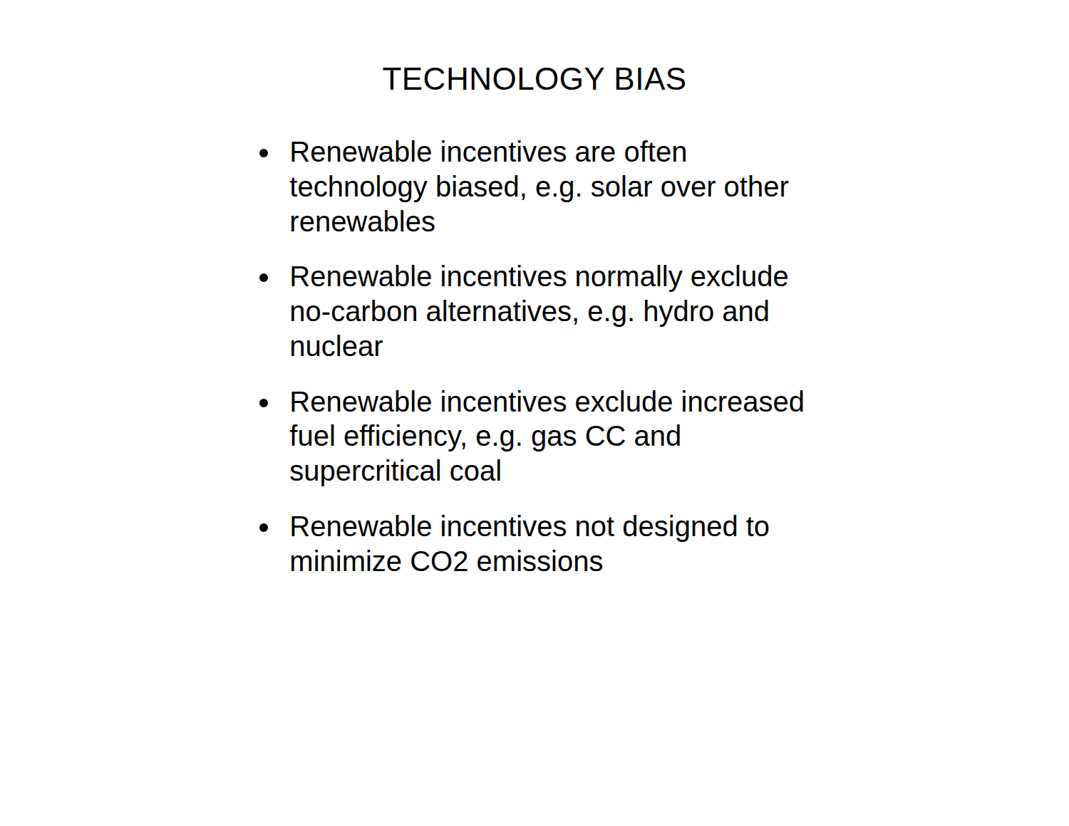TECHNOLOGY BIAS
Renewable incentives are often technology biased, e.g. solar over other renewables
Renewable incentives normally exclude no-carbon alternatives, e.g. hydro and nuclear
Renewable incentives exclude increased fuel efficiency, e.g. gas CC and supercritical coal
Renewable incentives not designed to minimize CO2 emissions